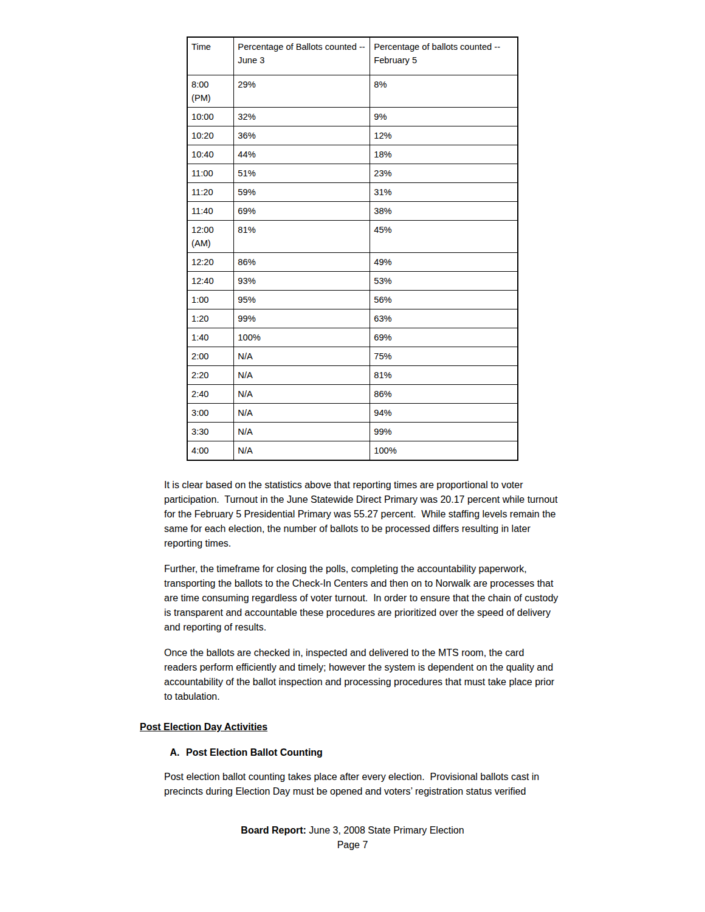| Time | Percentage of Ballots counted -- June 3 | Percentage of ballots counted -- February 5 |
| --- | --- | --- |
| 8:00 (PM) | 29% | 8% |
| 10:00 | 32% | 9% |
| 10:20 | 36% | 12% |
| 10:40 | 44% | 18% |
| 11:00 | 51% | 23% |
| 11:20 | 59% | 31% |
| 11:40 | 69% | 38% |
| 12:00 (AM) | 81% | 45% |
| 12:20 | 86% | 49% |
| 12:40 | 93% | 53% |
| 1:00 | 95% | 56% |
| 1:20 | 99% | 63% |
| 1:40 | 100% | 69% |
| 2:00 | N/A | 75% |
| 2:20 | N/A | 81% |
| 2:40 | N/A | 86% |
| 3:00 | N/A | 94% |
| 3:30 | N/A | 99% |
| 4:00 | N/A | 100% |
It is clear based on the statistics above that reporting times are proportional to voter participation. Turnout in the June Statewide Direct Primary was 20.17 percent while turnout for the February 5 Presidential Primary was 55.27 percent. While staffing levels remain the same for each election, the number of ballots to be processed differs resulting in later reporting times.
Further, the timeframe for closing the polls, completing the accountability paperwork, transporting the ballots to the Check-In Centers and then on to Norwalk are processes that are time consuming regardless of voter turnout. In order to ensure that the chain of custody is transparent and accountable these procedures are prioritized over the speed of delivery and reporting of results.
Once the ballots are checked in, inspected and delivered to the MTS room, the card readers perform efficiently and timely; however the system is dependent on the quality and accountability of the ballot inspection and processing procedures that must take place prior to tabulation.
Post Election Day Activities
Post Election Ballot Counting
Post election ballot counting takes place after every election. Provisional ballots cast in precincts during Election Day must be opened and voters’ registration status verified
Board Report: June 3, 2008 State Primary Election
Page 7